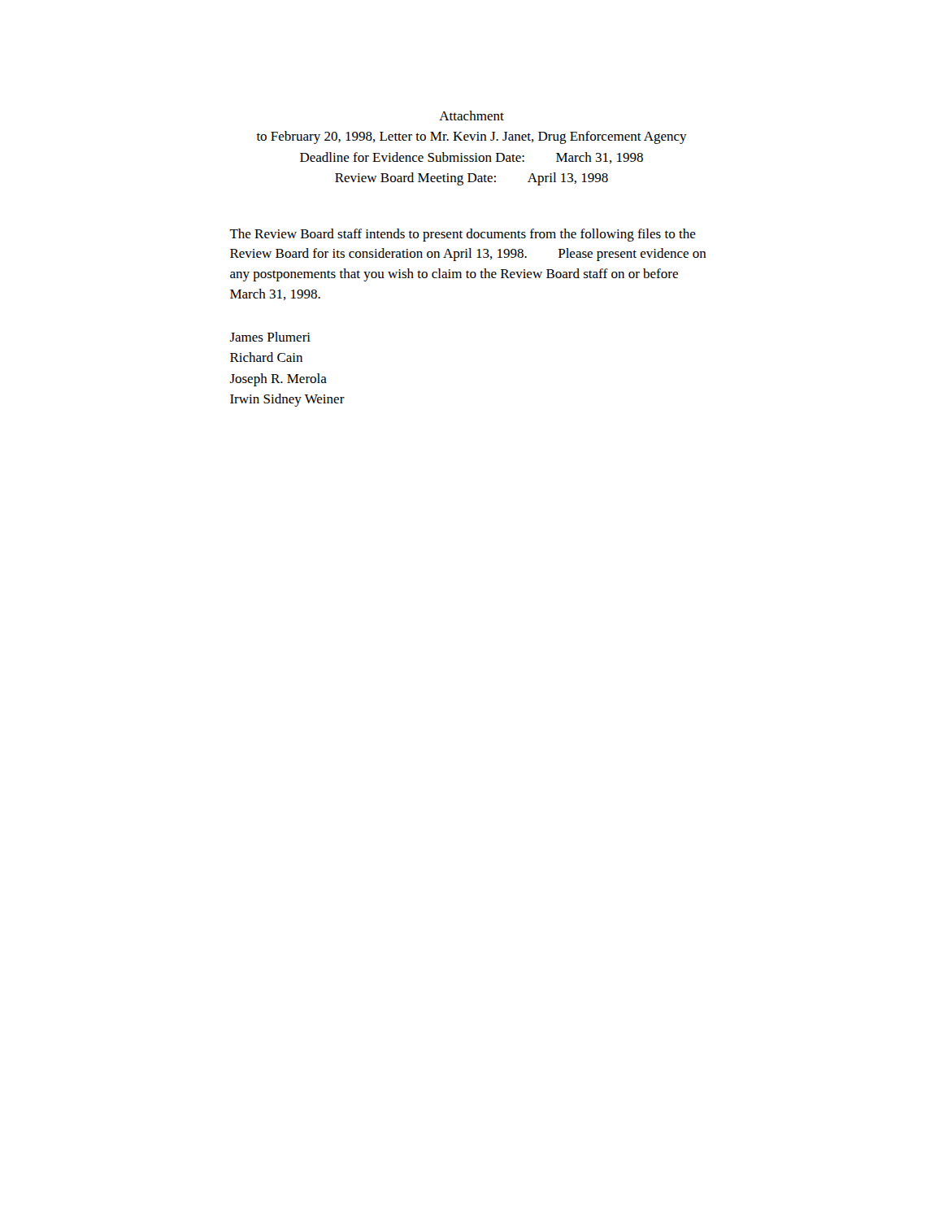Attachment
to February 20, 1998, Letter to Mr. Kevin J. Janet, Drug Enforcement Agency
Deadline for Evidence Submission Date: March 31, 1998
Review Board Meeting Date: April 13, 1998
The Review Board staff intends to present documents from the following files to the Review Board for its consideration on April 13, 1998. Please present evidence on any postponements that you wish to claim to the Review Board staff on or before March 31, 1998.
James Plumeri
Richard Cain
Joseph R. Merola
Irwin Sidney Weiner